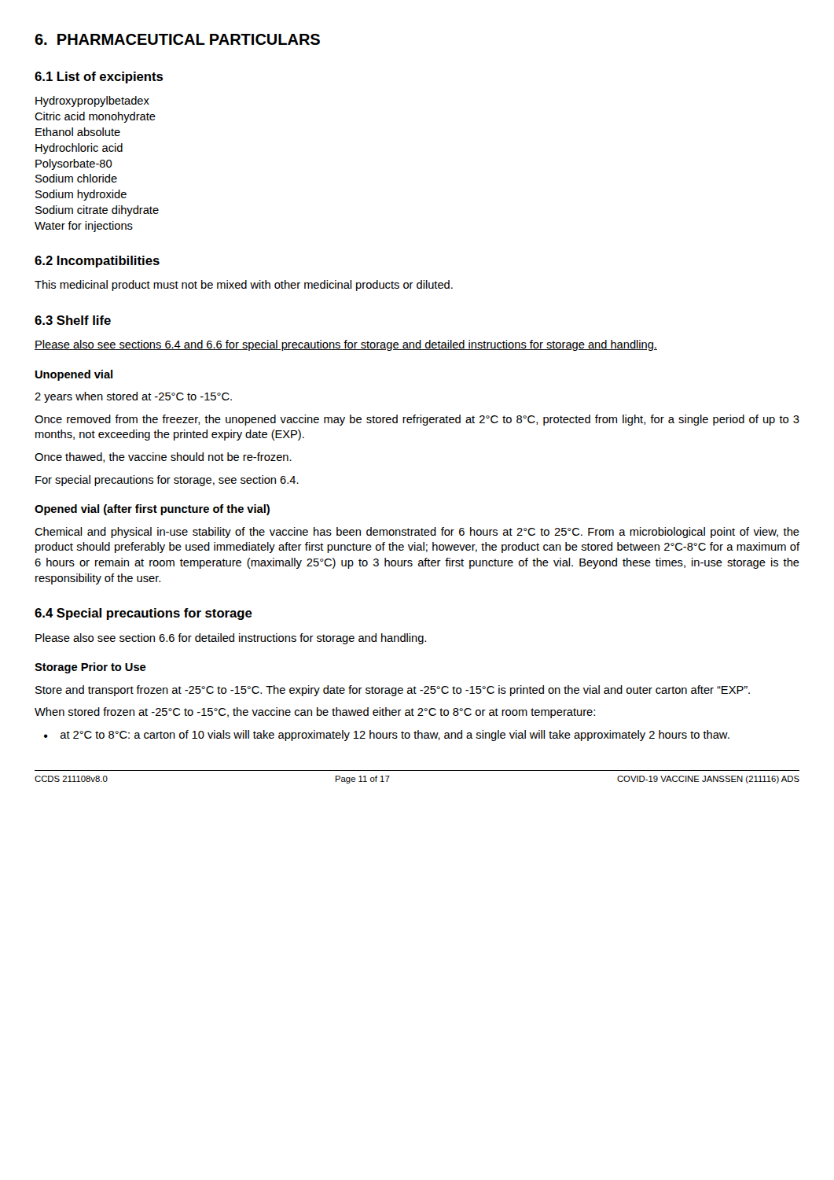6. PHARMACEUTICAL PARTICULARS
6.1 List of excipients
Hydroxypropylbetadex Citric acid monohydrate Ethanol absolute Hydrochloric acid Polysorbate-80 Sodium chloride Sodium hydroxide Sodium citrate dihydrate Water for injections
6.2 Incompatibilities
This medicinal product must not be mixed with other medicinal products or diluted.
6.3 Shelf life
Please also see sections 6.4 and 6.6 for special precautions for storage and detailed instructions for storage and handling.
Unopened vial
2 years when stored at -25°C to -15°C.
Once removed from the freezer, the unopened vaccine may be stored refrigerated at 2°C to 8°C, protected from light, for a single period of up to 3 months, not exceeding the printed expiry date (EXP).
Once thawed, the vaccine should not be re-frozen.
For special precautions for storage, see section 6.4.
Opened vial (after first puncture of the vial)
Chemical and physical in-use stability of the vaccine has been demonstrated for 6 hours at 2°C to 25°C. From a microbiological point of view, the product should preferably be used immediately after first puncture of the vial; however, the product can be stored between 2°C-8°C for a maximum of 6 hours or remain at room temperature (maximally 25°C) up to 3 hours after first puncture of the vial. Beyond these times, in-use storage is the responsibility of the user.
6.4 Special precautions for storage
Please also see section 6.6 for detailed instructions for storage and handling.
Storage Prior to Use
Store and transport frozen at -25°C to -15°C. The expiry date for storage at -25°C to -15°C is printed on the vial and outer carton after “EXP”.
When stored frozen at -25°C to -15°C, the vaccine can be thawed either at 2°C to 8°C or at room temperature:
at 2°C to 8°C: a carton of 10 vials will take approximately 12 hours to thaw, and a single vial will take approximately 2 hours to thaw.
CCDS 211108v8.0 Page 11 of 17 COVID-19 VACCINE JANSSEN (211116) ADS